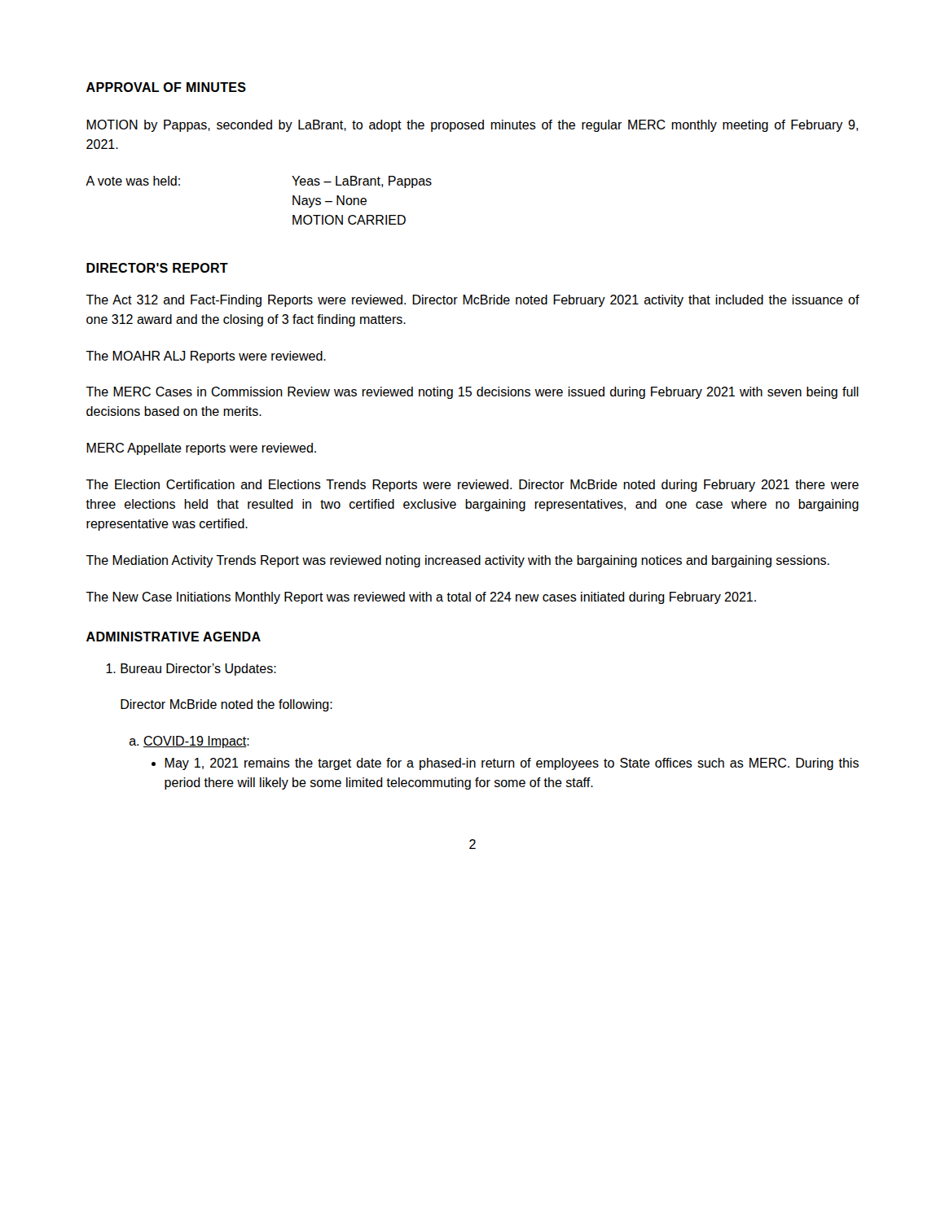APPROVAL OF MINUTES
MOTION by Pappas, seconded by LaBrant, to adopt the proposed minutes of the regular MERC monthly meeting of February 9, 2021.
A vote was held:
Yeas – LaBrant, Pappas
Nays – None
MOTION CARRIED
DIRECTOR'S REPORT
The Act 312 and Fact-Finding Reports were reviewed. Director McBride noted February 2021 activity that included the issuance of one 312 award and the closing of 3 fact finding matters.
The MOAHR ALJ Reports were reviewed.
The MERC Cases in Commission Review was reviewed noting 15 decisions were issued during February 2021 with seven being full decisions based on the merits.
MERC Appellate reports were reviewed.
The Election Certification and Elections Trends Reports were reviewed. Director McBride noted during February 2021 there were three elections held that resulted in two certified exclusive bargaining representatives, and one case where no bargaining representative was certified.
The Mediation Activity Trends Report was reviewed noting increased activity with the bargaining notices and bargaining sessions.
The New Case Initiations Monthly Report was reviewed with a total of 224 new cases initiated during February 2021.
ADMINISTRATIVE AGENDA
Bureau Director’s Updates:
Director McBride noted the following:
COVID-19 Impact:
May 1, 2021 remains the target date for a phased-in return of employees to State offices such as MERC. During this period there will likely be some limited telecommuting for some of the staff.
2